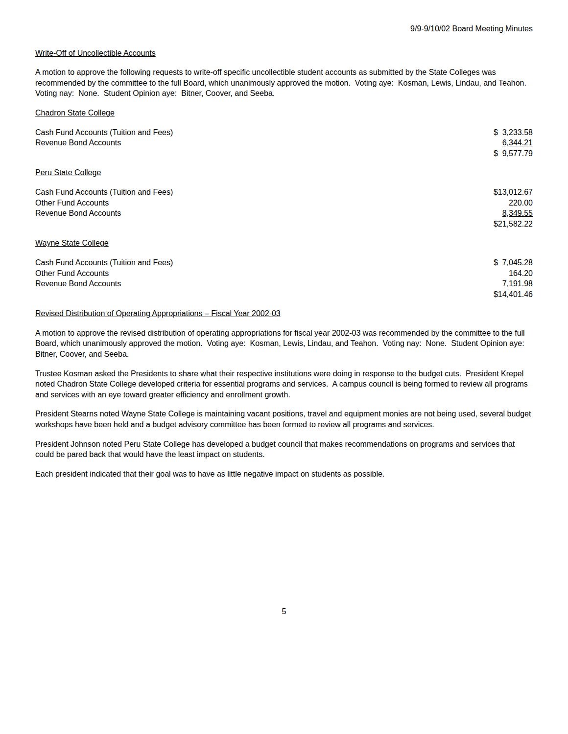9/9-9/10/02 Board Meeting Minutes
Write-Off of Uncollectible Accounts
A motion to approve the following requests to write-off specific uncollectible student accounts as submitted by the State Colleges was recommended by the committee to the full Board, which unanimously approved the motion. Voting aye: Kosman, Lewis, Lindau, and Teahon. Voting nay: None. Student Opinion aye: Bitner, Coover, and Seeba.
Chadron State College
| Cash Fund Accounts (Tuition and Fees) | $ 3,233.58 |
| Revenue Bond Accounts | 6,344.21 |
| | $ 9,577.79 |
Peru State College
| Cash Fund Accounts (Tuition and Fees) | $13,012.67 |
| Other Fund Accounts | 220.00 |
| Revenue Bond Accounts | 8,349.55 |
| | $21,582.22 |
Wayne State College
| Cash Fund Accounts (Tuition and Fees) | $ 7,045.28 |
| Other Fund Accounts | 164.20 |
| Revenue Bond Accounts | 7,191.98 |
| | $14,401.46 |
Revised Distribution of Operating Appropriations – Fiscal Year 2002-03
A motion to approve the revised distribution of operating appropriations for fiscal year 2002-03 was recommended by the committee to the full Board, which unanimously approved the motion. Voting aye: Kosman, Lewis, Lindau, and Teahon. Voting nay: None. Student Opinion aye: Bitner, Coover, and Seeba.
Trustee Kosman asked the Presidents to share what their respective institutions were doing in response to the budget cuts. President Krepel noted Chadron State College developed criteria for essential programs and services. A campus council is being formed to review all programs and services with an eye toward greater efficiency and enrollment growth.
President Stearns noted Wayne State College is maintaining vacant positions, travel and equipment monies are not being used, several budget workshops have been held and a budget advisory committee has been formed to review all programs and services.
President Johnson noted Peru State College has developed a budget council that makes recommendations on programs and services that could be pared back that would have the least impact on students.
Each president indicated that their goal was to have as little negative impact on students as possible.
5